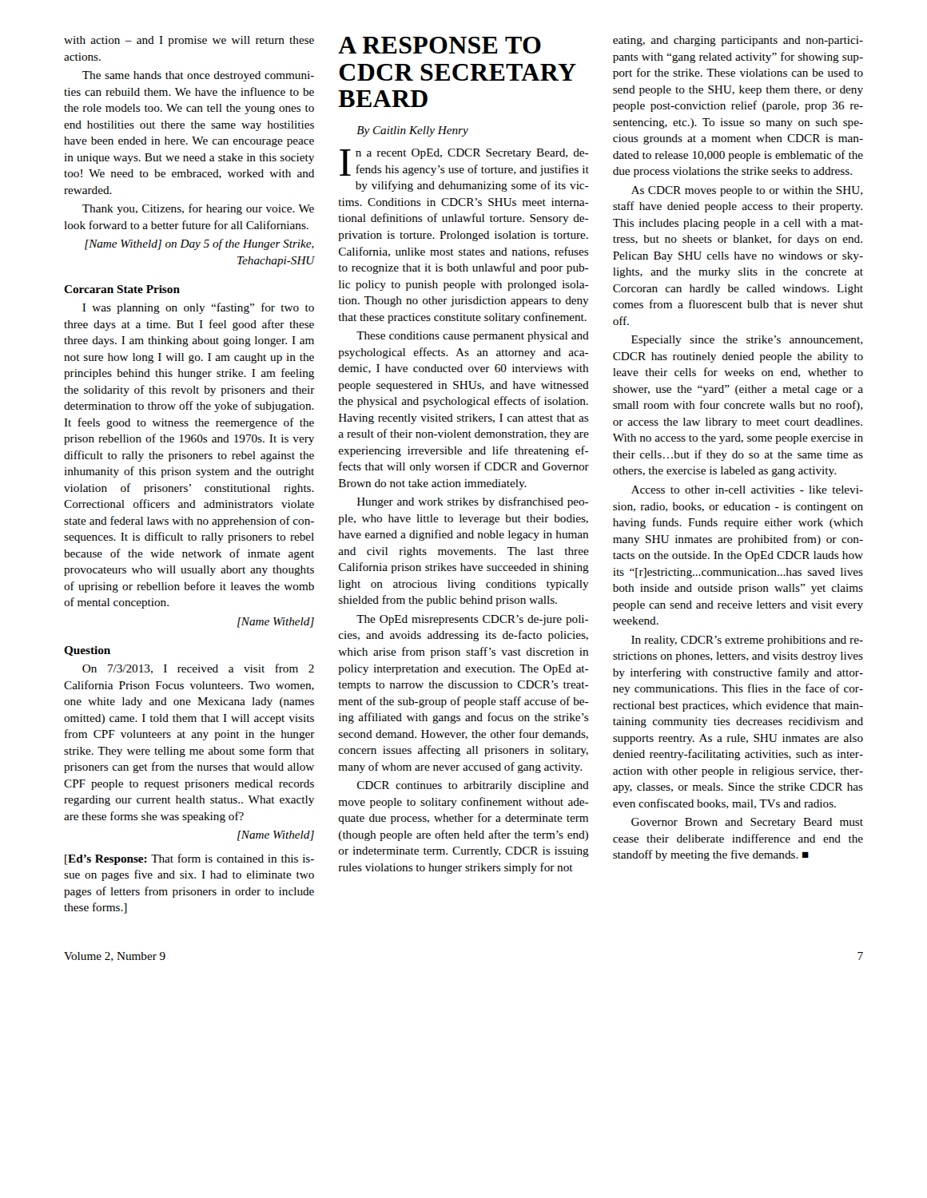with action – and I promise we will return these actions.
The same hands that once destroyed communities can rebuild them. We have the influence to be the role models too. We can tell the young ones to end hostilities out there the same way hostilities have been ended in here. We can encourage peace in unique ways. But we need a stake in this society too! We need to be embraced, worked with and rewarded.
Thank you, Citizens, for hearing our voice. We look forward to a better future for all Californians.
[Name Witheld] on Day 5 of the Hunger Strike, Tehachapi-SHU
Corcaran State Prison
I was planning on only “fasting” for two to three days at a time. But I feel good after these three days. I am thinking about going longer. I am not sure how long I will go. I am caught up in the principles behind this hunger strike. I am feeling the solidarity of this revolt by prisoners and their determination to throw off the yoke of subjugation. It feels good to witness the reemergence of the prison rebellion of the 1960s and 1970s. It is very difficult to rally the prisoners to rebel against the inhumanity of this prison system and the outright violation of prisoners’ constitutional rights. Correctional officers and administrators violate state and federal laws with no apprehension of consequences. It is difficult to rally prisoners to rebel because of the wide network of inmate agent provocateurs who will usually abort any thoughts of uprising or rebellion before it leaves the womb of mental conception.
[Name Witheld]
Question
On 7/3/2013, I received a visit from 2 California Prison Focus volunteers. Two women, one white lady and one Mexicana lady (names omitted) came. I told them that I will accept visits from CPF volunteers at any point in the hunger strike. They were telling me about some form that prisoners can get from the nurses that would allow CPF people to request prisoners medical records regarding our current health status.. What exactly are these forms she was speaking of?
[Name Witheld]
[Ed’s Response: That form is contained in this issue on pages five and six. I had to eliminate two pages of letters from prisoners in order to include these forms.]
A RESPONSE TO CDCR SECRETARY BEARD
By Caitlin Kelly Henry
In a recent OpEd, CDCR Secretary Beard, defends his agency’s use of torture, and justifies it by vilifying and dehumanizing some of its victims. Conditions in CDCR’s SHUs meet international definitions of unlawful torture. Sensory deprivation is torture. Prolonged isolation is torture. California, unlike most states and nations, refuses to recognize that it is both unlawful and poor public policy to punish people with prolonged isolation. Though no other jurisdiction appears to deny that these practices constitute solitary confinement.
These conditions cause permanent physical and psychological effects. As an attorney and academic, I have conducted over 60 interviews with people sequestered in SHUs, and have witnessed the physical and psychological effects of isolation. Having recently visited strikers, I can attest that as a result of their non-violent demonstration, they are experiencing irreversible and life threatening effects that will only worsen if CDCR and Governor Brown do not take action immediately.
Hunger and work strikes by disfranchised people, who have little to leverage but their bodies, have earned a dignified and noble legacy in human and civil rights movements. The last three California prison strikes have succeeded in shining light on atrocious living conditions typically shielded from the public behind prison walls.
The OpEd misrepresents CDCR’s de-jure policies, and avoids addressing its de-facto policies, which arise from prison staff’s vast discretion in policy interpretation and execution. The OpEd attempts to narrow the discussion to CDCR’s treatment of the sub-group of people staff accuse of being affiliated with gangs and focus on the strike’s second demand. However, the other four demands, concern issues affecting all prisoners in solitary, many of whom are never accused of gang activity.
CDCR continues to arbitrarily discipline and move people to solitary confinement without adequate due process, whether for a determinate term (though people are often held after the term’s end) or indeterminate term. Currently, CDCR is issuing rules violations to hunger strikers simply for not
eating, and charging participants and non-participants with “gang related activity” for showing support for the strike. These violations can be used to send people to the SHU, keep them there, or deny people post-conviction relief (parole, prop 36 re-sentencing, etc.). To issue so many on such specious grounds at a moment when CDCR is mandated to release 10,000 people is emblematic of the due process violations the strike seeks to address.
As CDCR moves people to or within the SHU, staff have denied people access to their property. This includes placing people in a cell with a mattress, but no sheets or blanket, for days on end. Pelican Bay SHU cells have no windows or skylights, and the murky slits in the concrete at Corcoran can hardly be called windows. Light comes from a fluorescent bulb that is never shut off.
Especially since the strike’s announcement, CDCR has routinely denied people the ability to leave their cells for weeks on end, whether to shower, use the “yard” (either a metal cage or a small room with four concrete walls but no roof), or access the law library to meet court deadlines. With no access to the yard, some people exercise in their cells…but if they do so at the same time as others, the exercise is labeled as gang activity.
Access to other in-cell activities - like television, radio, books, or education - is contingent on having funds. Funds require either work (which many SHU inmates are prohibited from) or contacts on the outside. In the OpEd CDCR lauds how its “[r]estricting...communication...has saved lives both inside and outside prison walls” yet claims people can send and receive letters and visit every weekend.
In reality, CDCR’s extreme prohibitions and restrictions on phones, letters, and visits destroy lives by interfering with constructive family and attorney communications. This flies in the face of correctional best practices, which evidence that maintaining community ties decreases recidivism and supports reentry. As a rule, SHU inmates are also denied reentry-facilitating activities, such as interaction with other people in religious service, therapy, classes, or meals. Since the strike CDCR has even confiscated books, mail, TVs and radios.
Governor Brown and Secretary Beard must cease their deliberate indifference and end the standoff by meeting the five demands. ■
Volume 2, Number 9
7